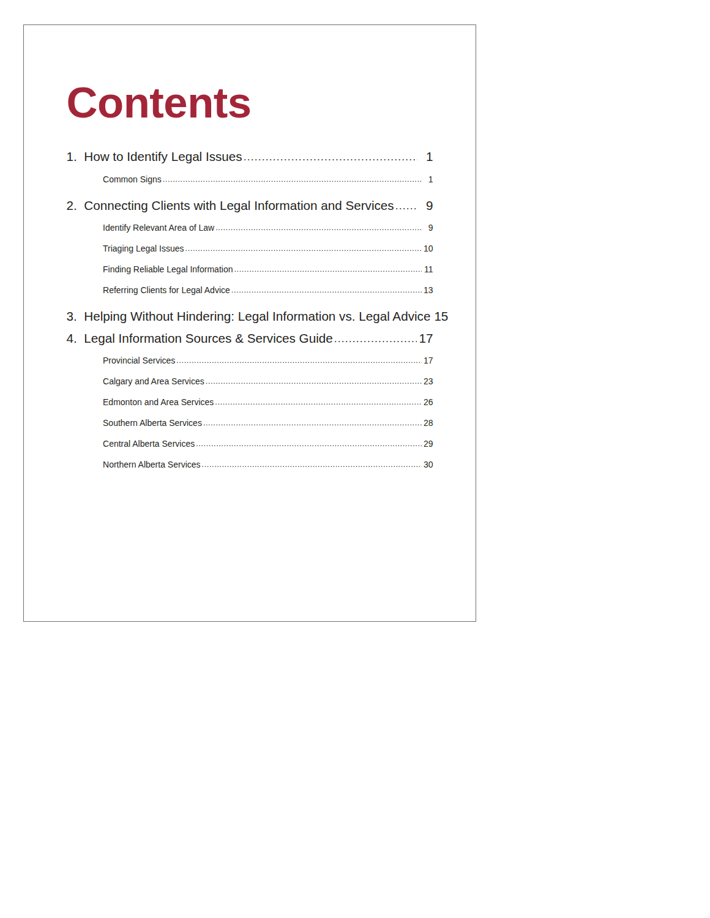Contents
1. How to Identify Legal Issues .......................................................................................................................................................... 1
Common Signs ................................................................................................................................................................................................................................................. 1
2. Connecting Clients with Legal Information and Services .................................................. 9
Identify Relevant Area of Law ................................................................................................................................................................................................. 9
Triaging Legal Issues ......................................................................................................................................................................................................................... 10
Finding Reliable Legal Information ....................................................................................................................................................................................... 11
Referring Clients for Legal Advice ......................................................................................................................................................................................... 13
3. Helping Without Hindering: Legal Information vs. Legal Advice ................. 15
4. Legal Information Sources & Services Guide ......................................................... 17
Provincial Services ............................................................................................................................................................................................................................. 17
Calgary and Area Services ....................................................................................................................................................................................................... 23
Edmonton and Area Services ................................................................................................................................................................................................. 26
Southern Alberta Services ....................................................................................................................................................................................................... 28
Central Alberta Services ........................................................................................................................................................................................................... 29
Northern Alberta Services ....................................................................................................................................................................................................... 30